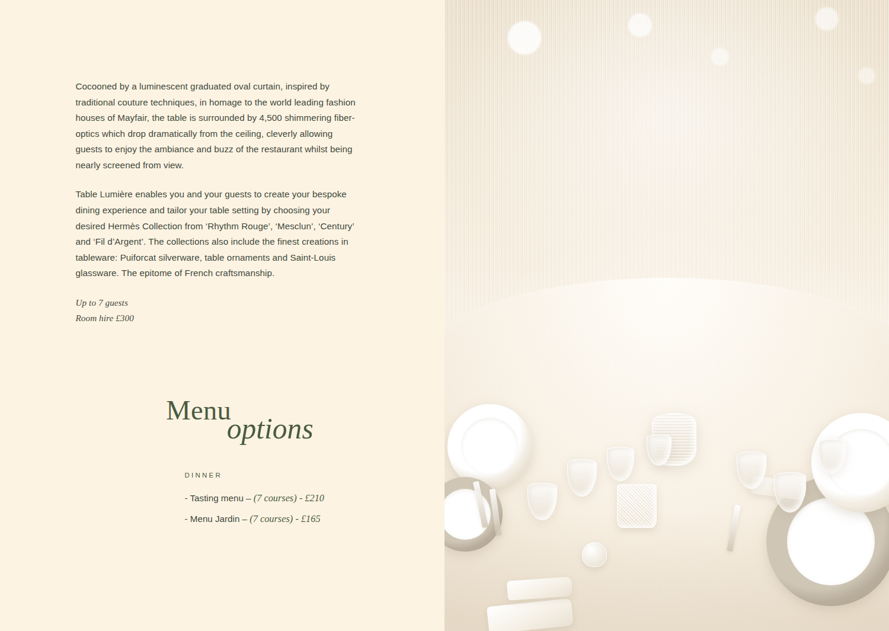Cocooned by a luminescent graduated oval curtain, inspired by traditional couture techniques, in homage to the world leading fashion houses of Mayfair, the table is surrounded by 4,500 shimmering fiber-optics which drop dramatically from the ceiling, cleverly allowing guests to enjoy the ambiance and buzz of the restaurant whilst being nearly screened from view.
Table Lumière enables you and your guests to create your bespoke dining experience and tailor your table setting by choosing your desired Hermès Collection from ‘Rhythm Rouge’, ‘Mesclun’, ‘Century’ and ‘Fil d’Argent’. The collections also include the finest creations in tableware: Puiforcat silverware, table ornaments and Saint-Louis glassware. The epitome of French craftsmanship.
Up to 7 guests Room hire £300
Menu options
Dinner
- Tasting menu – (7 courses) - £210
- Menu Jardin – (7 courses) - £165